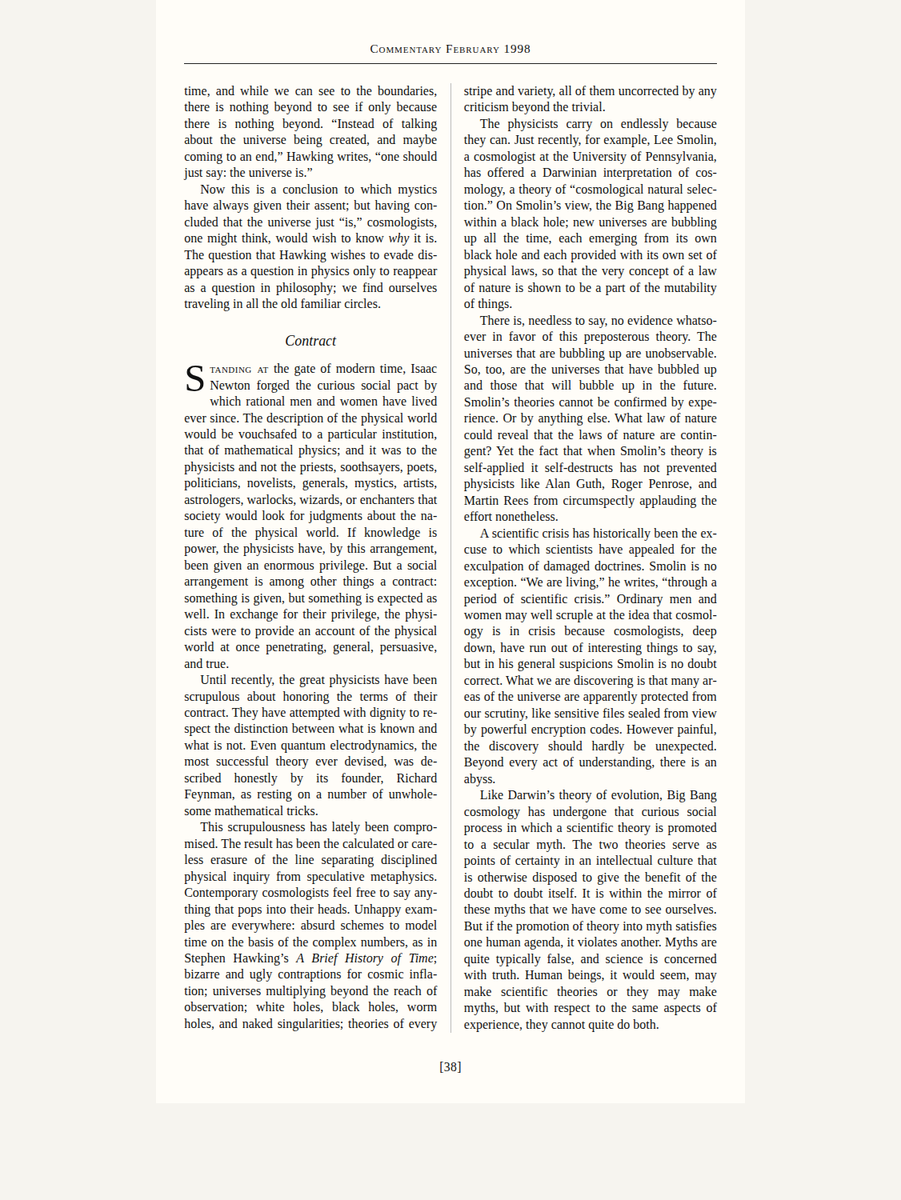Commentary February 1998
time, and while we can see to the boundaries, there is nothing beyond to see if only because there is nothing beyond. “Instead of talking about the universe being created, and maybe coming to an end,” Hawking writes, “one should just say: the universe is.”
Now this is a conclusion to which mystics have always given their assent; but having concluded that the universe just “is,” cosmologists, one might think, would wish to know why it is. The question that Hawking wishes to evade disappears as a question in physics only to reappear as a question in philosophy; we find ourselves traveling in all the old familiar circles.
Contract
Standing at the gate of modern time, Isaac Newton forged the curious social pact by which rational men and women have lived ever since. The description of the physical world would be vouchsafed to a particular institution, that of mathematical physics; and it was to the physicists and not the priests, soothsayers, poets, politicians, novelists, generals, mystics, artists, astrologers, warlocks, wizards, or enchanters that society would look for judgments about the nature of the physical world. If knowledge is power, the physicists have, by this arrangement, been given an enormous privilege. But a social arrangement is among other things a contract: something is given, but something is expected as well. In exchange for their privilege, the physicists were to provide an account of the physical world at once penetrating, general, persuasive, and true.
Until recently, the great physicists have been scrupulous about honoring the terms of their contract. They have attempted with dignity to respect the distinction between what is known and what is not. Even quantum electrodynamics, the most successful theory ever devised, was described honestly by its founder, Richard Feynman, as resting on a number of unwholesome mathematical tricks.
This scrupulousness has lately been compromised. The result has been the calculated or careless erasure of the line separating disciplined physical inquiry from speculative metaphysics. Contemporary cosmologists feel free to say anything that pops into their heads. Unhappy examples are everywhere: absurd schemes to model time on the basis of the complex numbers, as in Stephen Hawking’s A Brief History of Time; bizarre and ugly contraptions for cosmic inflation; universes multiplying beyond the reach of observation; white holes, black holes, worm holes, and naked singularities; theories of every stripe and variety, all of them uncorrected by any criticism beyond the trivial.
The physicists carry on endlessly because they can. Just recently, for example, Lee Smolin, a cosmologist at the University of Pennsylvania, has offered a Darwinian interpretation of cosmology, a theory of “cosmological natural selection.” On Smolin’s view, the Big Bang happened within a black hole; new universes are bubbling up all the time, each emerging from its own black hole and each provided with its own set of physical laws, so that the very concept of a law of nature is shown to be a part of the mutability of things.
There is, needless to say, no evidence whatsoever in favor of this preposterous theory. The universes that are bubbling up are unobservable. So, too, are the universes that have bubbled up and those that will bubble up in the future. Smolin’s theories cannot be confirmed by experience. Or by anything else. What law of nature could reveal that the laws of nature are contingent? Yet the fact that when Smolin’s theory is self-applied it self-destructs has not prevented physicists like Alan Guth, Roger Penrose, and Martin Rees from circumspectly applauding the effort nonetheless.
A scientific crisis has historically been the excuse to which scientists have appealed for the exculpation of damaged doctrines. Smolin is no exception. “We are living,” he writes, “through a period of scientific crisis.” Ordinary men and women may well scruple at the idea that cosmology is in crisis because cosmologists, deep down, have run out of interesting things to say, but in his general suspicions Smolin is no doubt correct. What we are discovering is that many areas of the universe are apparently protected from our scrutiny, like sensitive files sealed from view by powerful encryption codes. However painful, the discovery should hardly be unexpected. Beyond every act of understanding, there is an abyss.
Like Darwin’s theory of evolution, Big Bang cosmology has undergone that curious social process in which a scientific theory is promoted to a secular myth. The two theories serve as points of certainty in an intellectual culture that is otherwise disposed to give the benefit of the doubt to doubt itself. It is within the mirror of these myths that we have come to see ourselves. But if the promotion of theory into myth satisfies one human agenda, it violates another. Myths are quite typically false, and science is concerned with truth. Human beings, it would seem, may make scientific theories or they may make myths, but with respect to the same aspects of experience, they cannot quite do both.
[38]